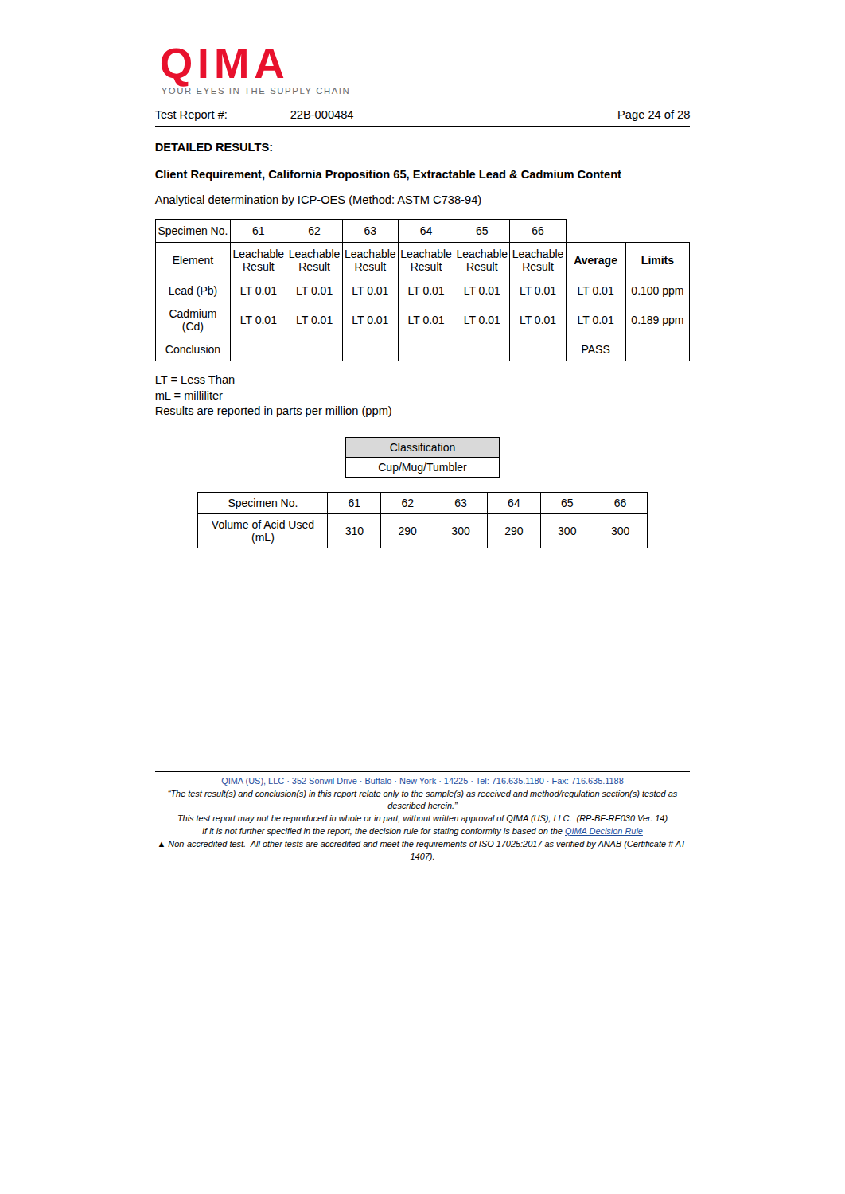QIMA
YOUR EYES IN THE SUPPLY CHAIN
Test Report #: 22B-000484
Page 24 of 28
DETAILED RESULTS:
Client Requirement, California Proposition 65, Extractable Lead & Cadmium Content
Analytical determination by ICP-OES (Method: ASTM C738-94)
| Specimen No. | 61 | 62 | 63 | 64 | 65 | 66 | | |
| Element | Leachable Result | Leachable Result | Leachable Result | Leachable Result | Leachable Result | Leachable Result | Average | Limits |
| Lead (Pb) | LT 0.01 | LT 0.01 | LT 0.01 | LT 0.01 | LT 0.01 | LT 0.01 | LT 0.01 | 0.100 ppm |
| Cadmium (Cd) | LT 0.01 | LT 0.01 | LT 0.01 | LT 0.01 | LT 0.01 | LT 0.01 | LT 0.01 | 0.189 ppm |
| Conclusion | | | | | | | PASS | |
LT = Less Than
mL = milliliter
Results are reported in parts per million (ppm)
| Classification |
| Cup/Mug/Tumbler |
| Specimen No. | 61 | 62 | 63 | 64 | 65 | 66 |
| Volume of Acid Used (mL) | 310 | 290 | 300 | 290 | 300 | 300 |
QIMA (US), LLC · 352 Sonwil Drive · Buffalo · New York · 14225 · Tel: 716.635.1180 · Fax: 716.635.1188
“The test result(s) and conclusion(s) in this report relate only to the sample(s) as received and method/regulation section(s) tested as described herein.”
This test report may not be reproduced in whole or in part, without written approval of QIMA (US), LLC. (RP-BF-RE030 Ver. 14)
If it is not further specified in the report, the decision rule for stating conformity is based on the QIMA Decision Rule
▲ Non-accredited test. All other tests are accredited and meet the requirements of ISO 17025:2017 as verified by ANAB (Certificate # AT-1407).